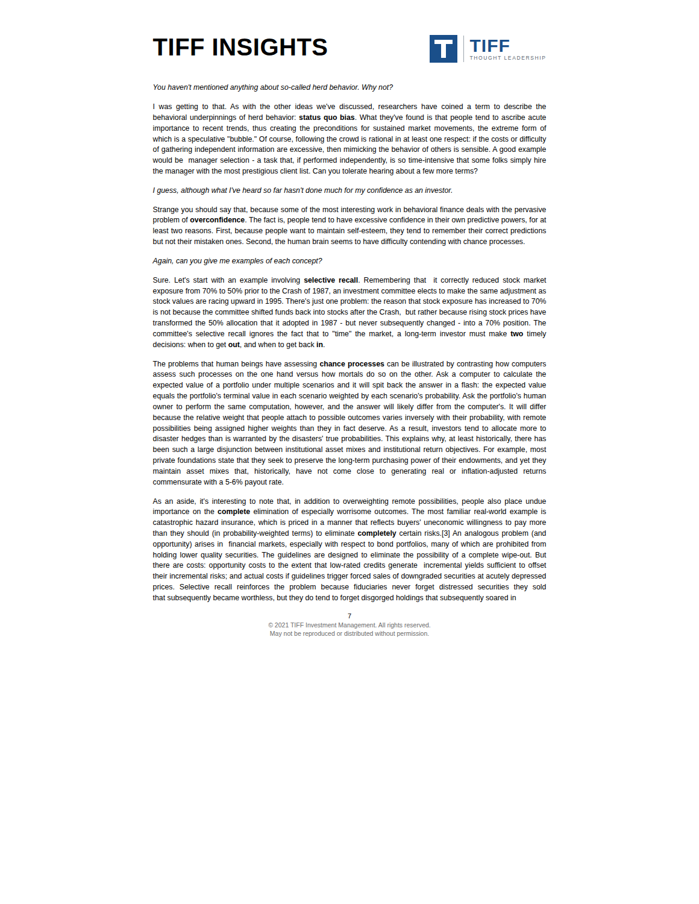TIFF INSIGHTS
TIFF
Thought Leadership
You haven't mentioned anything about so-called herd behavior. Why not?
I was getting to that. As with the other ideas we've discussed, researchers have coined a term to describe the behavioral underpinnings of herd behavior: status quo bias. What they've found is that people tend to ascribe acute importance to recent trends, thus creating the preconditions for sustained market movements, the extreme form of which is a speculative "bubble." Of course, following the crowd is rational in at least one respect: if the costs or difficulty of gathering independent information are excessive, then mimicking the behavior of others is sensible. A good example would be manager selection - a task that, if performed independently, is so time-intensive that some folks simply hire the manager with the most prestigious client list. Can you tolerate hearing about a few more terms?
I guess, although what I've heard so far hasn't done much for my confidence as an investor.
Strange you should say that, because some of the most interesting work in behavioral finance deals with the pervasive problem of overconfidence. The fact is, people tend to have excessive confidence in their own predictive powers, for at least two reasons. First, because people want to maintain self-esteem, they tend to remember their correct predictions but not their mistaken ones. Second, the human brain seems to have difficulty contending with chance processes.
Again, can you give me examples of each concept?
Sure. Let's start with an example involving selective recall. Remembering that it correctly reduced stock market exposure from 70% to 50% prior to the Crash of 1987, an investment committee elects to make the same adjustment as stock values are racing upward in 1995. There's just one problem: the reason that stock exposure has increased to 70% is not because the committee shifted funds back into stocks after the Crash, but rather because rising stock prices have transformed the 50% allocation that it adopted in 1987 - but never subsequently changed - into a 70% position. The committee's selective recall ignores the fact that to "time" the market, a long-term investor must make two timely decisions: when to get out, and when to get back in.
The problems that human beings have assessing chance processes can be illustrated by contrasting how computers assess such processes on the one hand versus how mortals do so on the other. Ask a computer to calculate the expected value of a portfolio under multiple scenarios and it will spit back the answer in a flash: the expected value equals the portfolio's terminal value in each scenario weighted by each scenario's probability. Ask the portfolio's human owner to perform the same computation, however, and the answer will likely differ from the computer's. It will differ because the relative weight that people attach to possible outcomes varies inversely with their probability, with remote possibilities being assigned higher weights than they in fact deserve. As a result, investors tend to allocate more to disaster hedges than is warranted by the disasters' true probabilities. This explains why, at least historically, there has been such a large disjunction between institutional asset mixes and institutional return objectives. For example, most private foundations state that they seek to preserve the long-term purchasing power of their endowments, and yet they maintain asset mixes that, historically, have not come close to generating real or inflation-adjusted returns commensurate with a 5-6% payout rate.
As an aside, it's interesting to note that, in addition to overweighting remote possibilities, people also place undue importance on the complete elimination of especially worrisome outcomes. The most familiar real-world example is catastrophic hazard insurance, which is priced in a manner that reflects buyers' uneconomic willingness to pay more than they should (in probability-weighted terms) to eliminate completely certain risks.[3] An analogous problem (and opportunity) arises in financial markets, especially with respect to bond portfolios, many of which are prohibited from holding lower quality securities. The guidelines are designed to eliminate the possibility of a complete wipe-out. But there are costs: opportunity costs to the extent that low-rated credits generate incremental yields sufficient to offset their incremental risks; and actual costs if guidelines trigger forced sales of downgraded securities at acutely depressed prices. Selective recall reinforces the problem because fiduciaries never forget distressed securities they sold that subsequently became worthless, but they do tend to forget disgorged holdings that subsequently soared in
7
© 2021 TIFF Investment Management. All rights reserved.
May not be reproduced or distributed without permission.